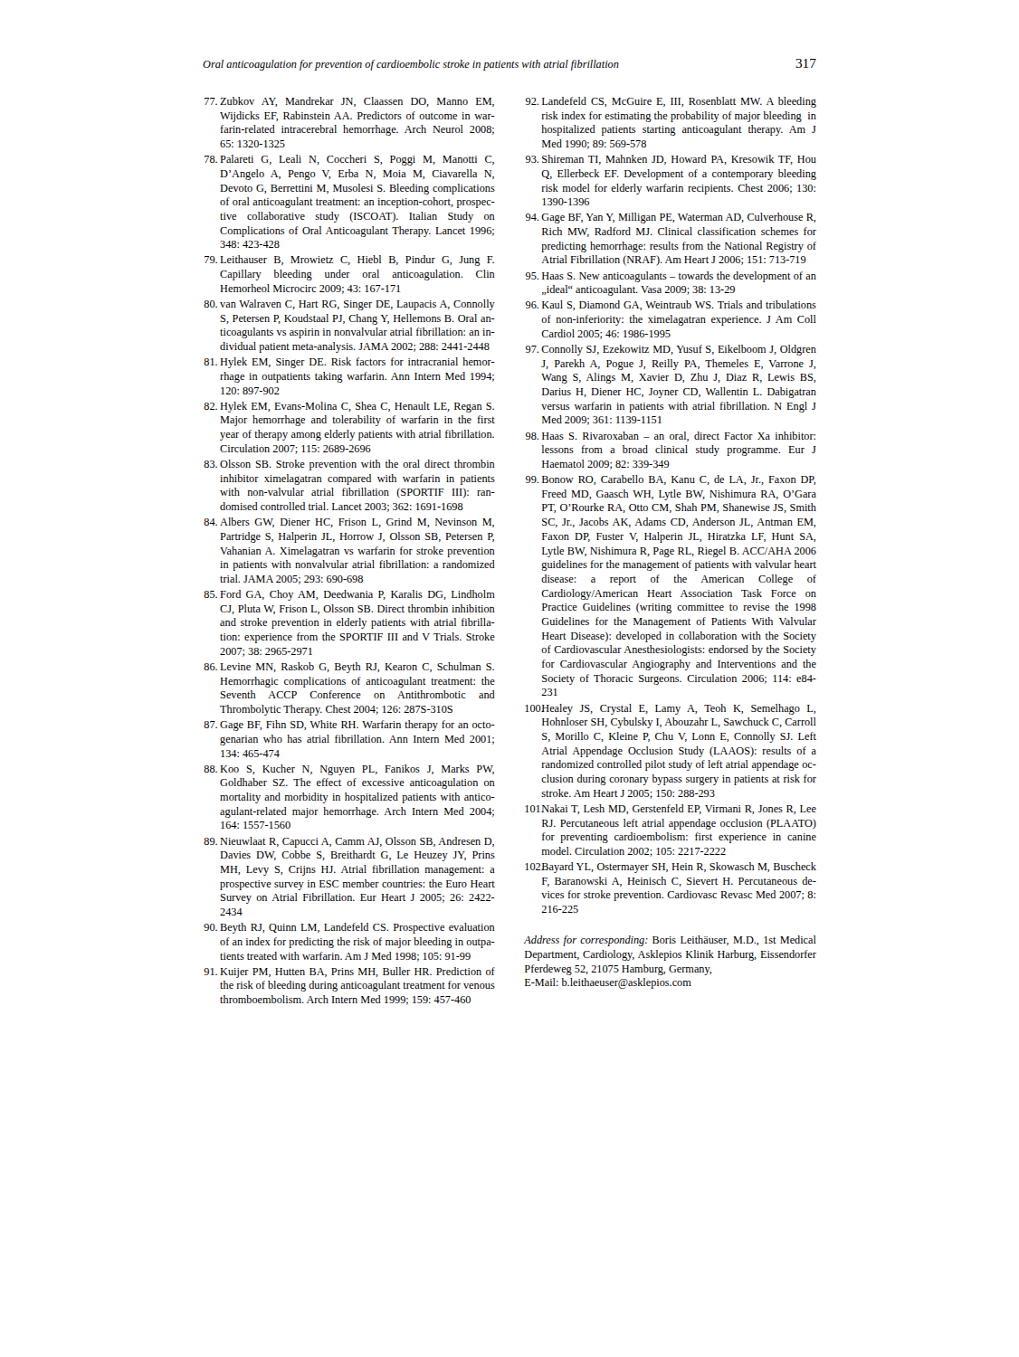Oral anticoagulation for prevention of cardioembolic stroke in patients with atrial fibrillation 317
Zubkov AY, Mandrekar JN, Claassen DO, Manno EM, Wijdicks EF, Rabinstein AA. Predictors of outcome in warfarin-related intracerebral hemorrhage. Arch Neurol 2008; 65: 1320-1325
Palareti G, Leali N, Coccheri S, Poggi M, Manotti C, D’Angelo A, Pengo V, Erba N, Moia M, Ciavarella N, Devoto G, Berrettini M, Musolesi S. Bleeding complications of oral anticoagulant treatment: an inception-cohort, prospective collaborative study (ISCOAT). Italian Study on Complications of Oral Anticoagulant Therapy. Lancet 1996; 348: 423-428
Leithauser B, Mrowietz C, Hiebl B, Pindur G, Jung F. Capillary bleeding under oral anticoagulation. Clin Hemorheol Microcirc 2009; 43: 167-171
van Walraven C, Hart RG, Singer DE, Laupacis A, Connolly S, Petersen P, Koudstaal PJ, Chang Y, Hellemons B. Oral anticoagulants vs aspirin in nonvalvular atrial fibrillation: an individual patient meta-analysis. JAMA 2002; 288: 2441-2448
Hylek EM, Singer DE. Risk factors for intracranial hemorrhage in outpatients taking warfarin. Ann Intern Med 1994; 120: 897-902
Hylek EM, Evans-Molina C, Shea C, Henault LE, Regan S. Major hemorrhage and tolerability of warfarin in the first year of therapy among elderly patients with atrial fibrillation. Circulation 2007; 115: 2689-2696
Olsson SB. Stroke prevention with the oral direct thrombin inhibitor ximelagatran compared with warfarin in patients with non-valvular atrial fibrillation (SPORTIF III): randomised controlled trial. Lancet 2003; 362: 1691-1698
Albers GW, Diener HC, Frison L, Grind M, Nevinson M, Partridge S, Halperin JL, Horrow J, Olsson SB, Petersen P, Vahanian A. Ximelagatran vs warfarin for stroke prevention in patients with nonvalvular atrial fibrillation: a randomized trial. JAMA 2005; 293: 690-698
Ford GA, Choy AM, Deedwania P, Karalis DG, Lindholm CJ, Pluta W, Frison L, Olsson SB. Direct thrombin inhibition and stroke prevention in elderly patients with atrial fibrillation: experience from the SPORTIF III and V Trials. Stroke 2007; 38: 2965-2971
Levine MN, Raskob G, Beyth RJ, Kearon C, Schulman S. Hemorrhagic complications of anticoagulant treatment: the Seventh ACCP Conference on Antithrombotic and Thrombolytic Therapy. Chest 2004; 126: 287S-310S
Gage BF, Fihn SD, White RH. Warfarin therapy for an octogenarian who has atrial fibrillation. Ann Intern Med 2001; 134: 465-474
Koo S, Kucher N, Nguyen PL, Fanikos J, Marks PW, Goldhaber SZ. The effect of excessive anticoagulation on mortality and morbidity in hospitalized patients with anticoagulant-related major hemorrhage. Arch Intern Med 2004; 164: 1557-1560
Nieuwlaat R, Capucci A, Camm AJ, Olsson SB, Andresen D, Davies DW, Cobbe S, Breithardt G, Le Heuzey JY, Prins MH, Levy S, Crijns HJ. Atrial fibrillation management: a prospective survey in ESC member countries: the Euro Heart Survey on Atrial Fibrillation. Eur Heart J 2005; 26: 2422-2434
Beyth RJ, Quinn LM, Landefeld CS. Prospective evaluation of an index for predicting the risk of major bleeding in outpatients treated with warfarin. Am J Med 1998; 105: 91-99
Kuijer PM, Hutten BA, Prins MH, Buller HR. Prediction of the risk of bleeding during anticoagulant treatment for venous thromboembolism. Arch Intern Med 1999; 159: 457-460
Landefeld CS, McGuire E, III, Rosenblatt MW. A bleeding risk index for estimating the probability of major bleeding in hospitalized patients starting anticoagulant therapy. Am J Med 1990; 89: 569-578
Shireman TI, Mahnken JD, Howard PA, Kresowik TF, Hou Q, Ellerbeck EF. Development of a contemporary bleeding risk model for elderly warfarin recipients. Chest 2006; 130: 1390-1396
Gage BF, Yan Y, Milligan PE, Waterman AD, Culverhouse R, Rich MW, Radford MJ. Clinical classification schemes for predicting hemorrhage: results from the National Registry of Atrial Fibrillation (NRAF). Am Heart J 2006; 151: 713-719
Haas S. New anticoagulants – towards the development of an „ideal“ anticoagulant. Vasa 2009; 38: 13-29
Kaul S, Diamond GA, Weintraub WS. Trials and tribulations of non-inferiority: the ximelagatran experience. J Am Coll Cardiol 2005; 46: 1986-1995
Connolly SJ, Ezekowitz MD, Yusuf S, Eikelboom J, Oldgren J, Parekh A, Pogue J, Reilly PA, Themeles E, Varrone J, Wang S, Alings M, Xavier D, Zhu J, Diaz R, Lewis BS, Darius H, Diener HC, Joyner CD, Wallentin L. Dabigatran versus warfarin in patients with atrial fibrillation. N Engl J Med 2009; 361: 1139-1151
Haas S. Rivaroxaban – an oral, direct Factor Xa inhibitor: lessons from a broad clinical study programme. Eur J Haematol 2009; 82: 339-349
Bonow RO, Carabello BA, Kanu C, de LA, Jr., Faxon DP, Freed MD, Gaasch WH, Lytle BW, Nishimura RA, O’Gara PT, O’Rourke RA, Otto CM, Shah PM, Shanewise JS, Smith SC, Jr., Jacobs AK, Adams CD, Anderson JL, Antman EM, Faxon DP, Fuster V, Halperin JL, Hiratzka LF, Hunt SA, Lytle BW, Nishimura R, Page RL, Riegel B. ACC/AHA 2006 guidelines for the management of patients with valvular heart disease: a report of the American College of Cardiology/American Heart Association Task Force on Practice Guidelines (writing committee to revise the 1998 Guidelines for the Management of Patients With Valvular Heart Disease): developed in collaboration with the Society of Cardiovascular Anesthesiologists: endorsed by the Society for Cardiovascular Angiography and Interventions and the Society of Thoracic Surgeons. Circulation 2006; 114: e84-231
Healey JS, Crystal E, Lamy A, Teoh K, Semelhago L, Hohnloser SH, Cybulsky I, Abouzahr L, Sawchuck C, Carroll S, Morillo C, Kleine P, Chu V, Lonn E, Connolly SJ. Left Atrial Appendage Occlusion Study (LAAOS): results of a randomized controlled pilot study of left atrial appendage occlusion during coronary bypass surgery in patients at risk for stroke. Am Heart J 2005; 150: 288-293
Nakai T, Lesh MD, Gerstenfeld EP, Virmani R, Jones R, Lee RJ. Percutaneous left atrial appendage occlusion (PLAATO) for preventing cardioembolism: first experience in canine model. Circulation 2002; 105: 2217-2222
Bayard YL, Ostermayer SH, Hein R, Skowasch M, Buscheck F, Baranowski A, Heinisch C, Sievert H. Percutaneous devices for stroke prevention. Cardiovasc Revasc Med 2007; 8: 216-225
Address for corresponding: Boris Leithäuser, M.D., 1st Medical Department, Cardiology, Asklepios Klinik Harburg, Eissendorfer Pferdeweg 52, 21075 Hamburg, Germany,
E-Mail: b.leithaeuser@asklepios.com